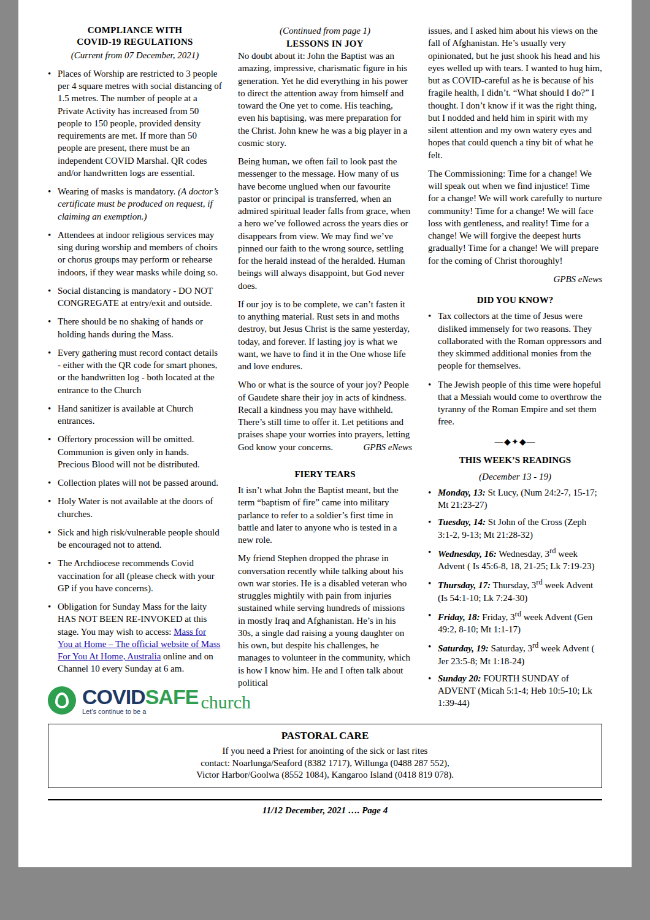COMPLIANCE WITH
COVID-19 REGULATIONS
(Current from 07 December, 2021)
Places of Worship are restricted to 3 people per 4 square metres with social distancing of 1.5 metres. The number of people at a Private Activity has increased from 50 people to 150 people, provided density requirements are met. If more than 50 people are present, there must be an independent COVID Marshal. QR codes and/or handwritten logs are essential.
Wearing of masks is mandatory. (A doctor’s certificate must be produced on request, if claiming an exemption.)
Attendees at indoor religious services may sing during worship and members of choirs or chorus groups may perform or rehearse indoors, if they wear masks while doing so.
Social distancing is mandatory - DO NOT CONGREGATE at entry/exit and outside.
There should be no shaking of hands or holding hands during the Mass.
Every gathering must record contact details - either with the QR code for smart phones, or the handwritten log - both located at the entrance to the Church
Hand sanitizer is available at Church entrances.
Offertory procession will be omitted. Communion is given only in hands. Precious Blood will not be distributed.
Collection plates will not be passed around.
Holy Water is not available at the doors of churches.
Sick and high risk/vulnerable people should be encouraged not to attend.
The Archdiocese recommends Covid vaccination for all (please check with your GP if you have concerns).
Obligation for Sunday Mass for the laity HAS NOT BEEN RE-INVOKED at this stage. You may wish to access: Mass for You at Home – The official website of Mass For You At Home, Australia online and on Channel 10 every Sunday at 6 am.
COVIDSAFE
Let’s continue to be a
church
(Continued from page 1)
LESSONS IN JOY
No doubt about it: John the Baptist was an amazing, impressive, charismatic figure in his generation. Yet he did everything in his power to direct the attention away from himself and toward the One yet to come. His teaching, even his baptising, was mere preparation for the Christ. John knew he was a big player in a cosmic story.
Being human, we often fail to look past the messenger to the message. How many of us have become unglued when our favourite pastor or principal is transferred, when an admired spiritual leader falls from grace, when a hero we’ve followed across the years dies or disappears from view. We may find we’ve pinned our faith to the wrong source, settling for the herald instead of the heralded. Human beings will always disappoint, but God never does.
If our joy is to be complete, we can’t fasten it to anything material. Rust sets in and moths destroy, but Jesus Christ is the same yesterday, today, and forever. If lasting joy is what we want, we have to find it in the One whose life and love endures.
Who or what is the source of your joy? People of Gaudete share their joy in acts of kindness. Recall a kindness you may have withheld. There’s still time to offer it. Let petitions and praises shape your worries into prayers, letting God know your concerns. GPBS eNews
FIERY TEARS
It isn’t what John the Baptist meant, but the term “baptism of fire” came into military parlance to refer to a soldier’s first time in battle and later to anyone who is tested in a new role.
My friend Stephen dropped the phrase in conversation recently while talking about his own war stories. He is a disabled veteran who struggles mightily with pain from injuries sustained while serving hundreds of missions in mostly Iraq and Afghanistan. He’s in his 30s, a single dad raising a young daughter on his own, but despite his challenges, he manages to volunteer in the community, which is how I know him. He and I often talk about political
issues, and I asked him about his views on the fall of Afghanistan. He’s usually very opinionated, but he just shook his head and his eyes welled up with tears. I wanted to hug him, but as COVID-careful as he is because of his fragile health, I didn’t. “What should I do?” I thought. I don’t know if it was the right thing, but I nodded and held him in spirit with my silent attention and my own watery eyes and hopes that could quench a tiny bit of what he felt.
The Commissioning: Time for a change! We will speak out when we find injustice! Time for a change! We will work carefully to nurture community! Time for a change! We will face loss with gentleness, and reality! Time for a change! We will forgive the deepest hurts gradually! Time for a change! We will prepare for the coming of Christ thoroughly!
GPBS eNews
DID YOU KNOW?
Tax collectors at the time of Jesus were disliked immensely for two reasons. They collaborated with the Roman oppressors and they skimmed additional monies from the people for themselves.
The Jewish people of this time were hopeful that a Messiah would come to overthrow the tyranny of the Roman Empire and set them free.
—◆✦◆—
THIS WEEK’S READINGS
(December 13 - 19)
Monday, 13: St Lucy, (Num 24:2-7, 15-17; Mt 21:23-27)
Tuesday, 14: St John of the Cross (Zeph 3:1-2, 9-13; Mt 21:28-32)
Wednesday, 16: Wednesday, 3rd week Advent ( Is 45:6-8, 18, 21-25; Lk 7:19-23)
Thursday, 17: Thursday, 3rd week Advent (Is 54:1-10; Lk 7:24-30)
Friday, 18: Friday, 3rd week Advent (Gen 49:2, 8-10; Mt 1:1-17)
Saturday, 19: Saturday, 3rd week Advent ( Jer 23:5-8; Mt 1:18-24)
Sunday 20: FOURTH SUNDAY of ADVENT (Micah 5:1-4; Heb 10:5-10; Lk 1:39-44)
PASTORAL CARE
If you need a Priest for anointing of the sick or last rites
contact: Noarlunga/Seaford (8382 1717), Willunga (0488 287 552),
Victor Harbor/Goolwa (8552 1084), Kangaroo Island (0418 819 078).
11/12 December, 2021 …. Page 4